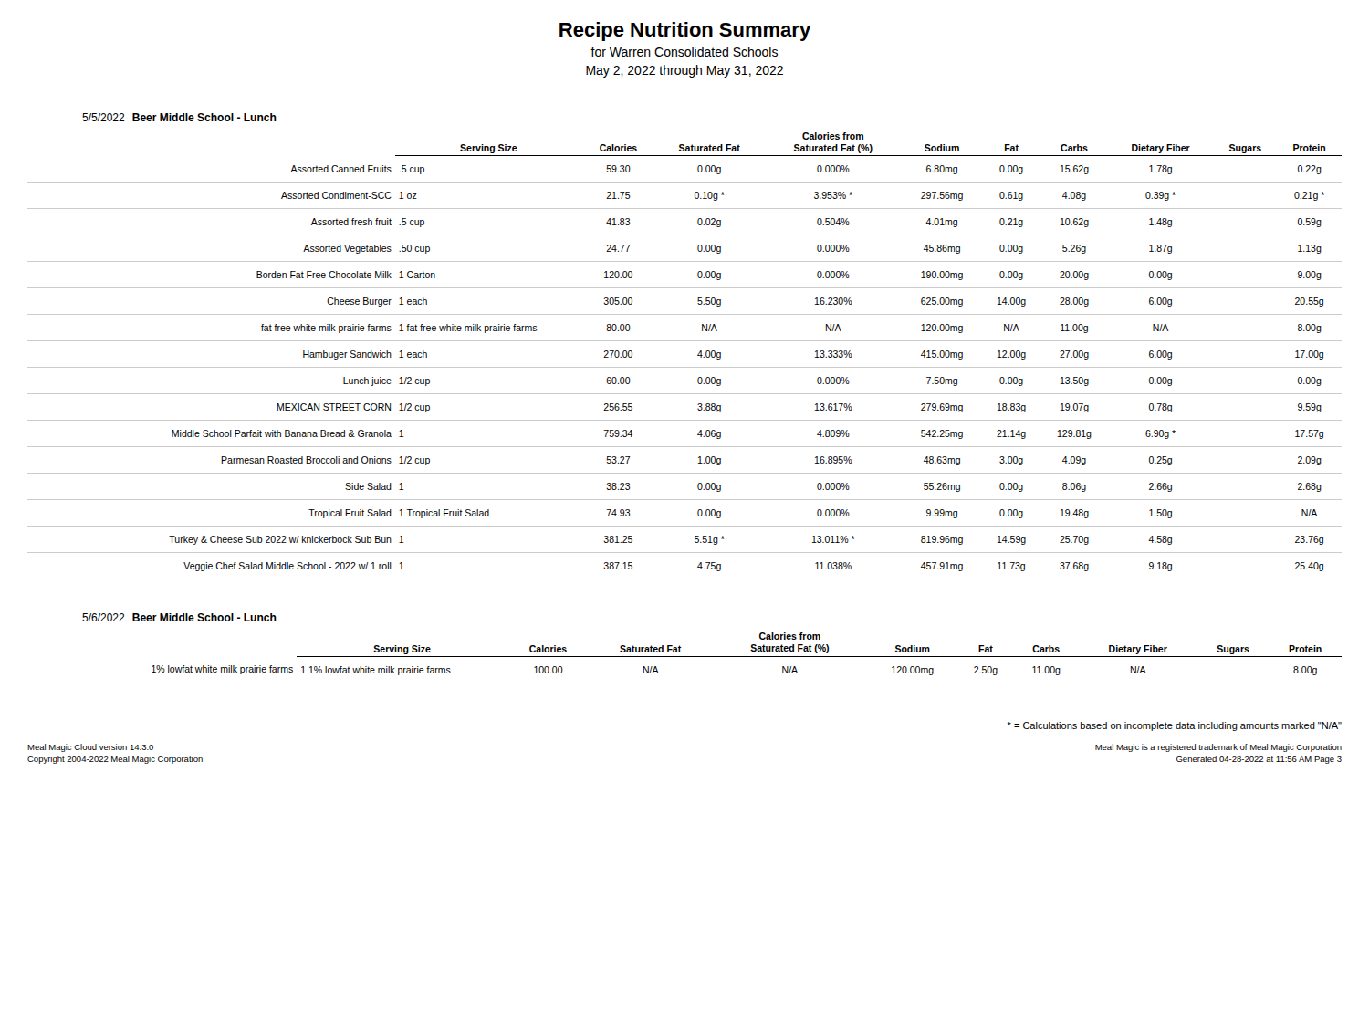Recipe Nutrition Summary
for Warren Consolidated Schools
May 2, 2022 through May 31, 2022
5/5/2022 Beer Middle School - Lunch
| | Serving Size | Calories | Saturated Fat | Calories from Saturated Fat (%) | Sodium | Fat | Carbs | Dietary Fiber | Sugars | Protein |
| --- | --- | --- | --- | --- | --- | --- | --- | --- | --- | --- |
| Assorted Canned Fruits | .5 cup | 59.30 | 0.00g | 0.000% | 6.80mg | 0.00g | 15.62g | 1.78g | | 0.22g |
| Assorted Condiment-SCC | 1 oz | 21.75 | 0.10g * | 3.953% * | 297.56mg | 0.61g | 4.08g | 0.39g * | | 0.21g * |
| Assorted fresh fruit | .5 cup | 41.83 | 0.02g | 0.504% | 4.01mg | 0.21g | 10.62g | 1.48g | | 0.59g |
| Assorted Vegetables | .50 cup | 24.77 | 0.00g | 0.000% | 45.86mg | 0.00g | 5.26g | 1.87g | | 1.13g |
| Borden Fat Free Chocolate Milk | 1 Carton | 120.00 | 0.00g | 0.000% | 190.00mg | 0.00g | 20.00g | 0.00g | | 9.00g |
| Cheese Burger | 1 each | 305.00 | 5.50g | 16.230% | 625.00mg | 14.00g | 28.00g | 6.00g | | 20.55g |
| fat free white milk prairie farms | 1 fat free white milk prairie farms | 80.00 | N/A | N/A | 120.00mg | N/A | 11.00g | N/A | | 8.00g |
| Hambuger Sandwich | 1 each | 270.00 | 4.00g | 13.333% | 415.00mg | 12.00g | 27.00g | 6.00g | | 17.00g |
| Lunch juice | 1/2 cup | 60.00 | 0.00g | 0.000% | 7.50mg | 0.00g | 13.50g | 0.00g | | 0.00g |
| MEXICAN STREET CORN | 1/2 cup | 256.55 | 3.88g | 13.617% | 279.69mg | 18.83g | 19.07g | 0.78g | | 9.59g |
| Middle School Parfait with Banana Bread & Granola | 1 | 759.34 | 4.06g | 4.809% | 542.25mg | 21.14g | 129.81g | 6.90g * | | 17.57g |
| Parmesan Roasted Broccoli and Onions | 1/2 cup | 53.27 | 1.00g | 16.895% | 48.63mg | 3.00g | 4.09g | 0.25g | | 2.09g |
| Side Salad | 1 | 38.23 | 0.00g | 0.000% | 55.26mg | 0.00g | 8.06g | 2.66g | | 2.68g |
| Tropical Fruit Salad | 1 Tropical Fruit Salad | 74.93 | 0.00g | 0.000% | 9.99mg | 0.00g | 19.48g | 1.50g | | N/A |
| Turkey & Cheese Sub 2022 w/ knickerbock Sub Bun | 1 | 381.25 | 5.51g * | 13.011% * | 819.96mg | 14.59g | 25.70g | 4.58g | | 23.76g |
| Veggie Chef Salad Middle School - 2022 w/ 1 roll | 1 | 387.15 | 4.75g | 11.038% | 457.91mg | 11.73g | 37.68g | 9.18g | | 25.40g |
5/6/2022 Beer Middle School - Lunch
| | Serving Size | Calories | Saturated Fat | Calories from Saturated Fat (%) | Sodium | Fat | Carbs | Dietary Fiber | Sugars | Protein |
| --- | --- | --- | --- | --- | --- | --- | --- | --- | --- | --- |
| 1% lowfat white milk prairie farms | 1 1% lowfat white milk prairie farms | 100.00 | N/A | N/A | 120.00mg | 2.50g | 11.00g | N/A | | 8.00g |
* = Calculations based on incomplete data including amounts marked "N/A"
Meal Magic Cloud version 14.3.0
Copyright 2004-2022 Meal Magic Corporation
Meal Magic is a registered trademark of Meal Magic Corporation
Generated 04-28-2022 at 11:56 AM Page 3